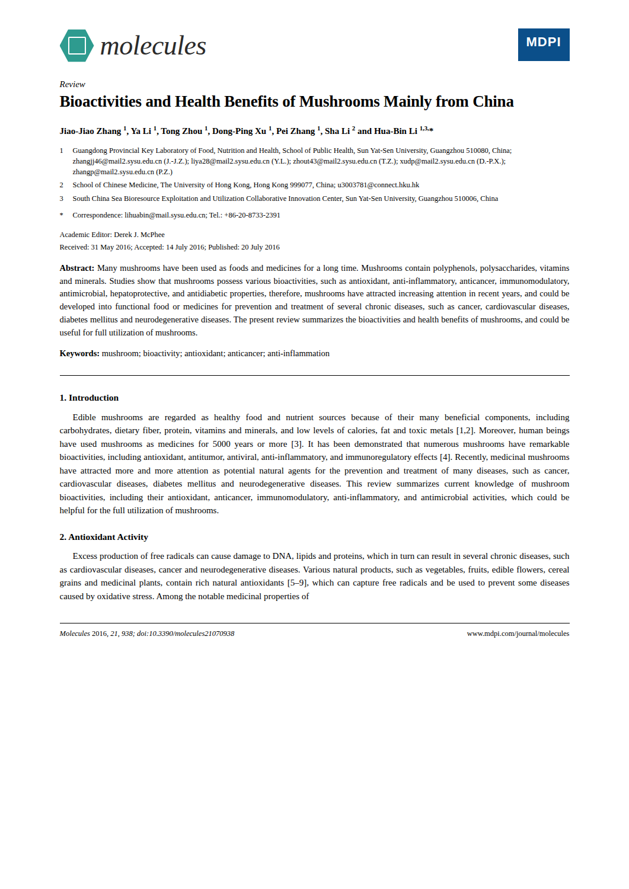molecules
MDPI
Review
Bioactivities and Health Benefits of Mushrooms Mainly from China
Jiao-Jiao Zhang 1, Ya Li 1, Tong Zhou 1, Dong-Ping Xu 1, Pei Zhang 1, Sha Li 2 and Hua-Bin Li 1,3,*
1 Guangdong Provincial Key Laboratory of Food, Nutrition and Health, School of Public Health, Sun Yat-Sen University, Guangzhou 510080, China; zhangjj46@mail2.sysu.edu.cn (J.-J.Z.); liya28@mail2.sysu.edu.cn (Y.L.); zhout43@mail2.sysu.edu.cn (T.Z.); xudp@mail2.sysu.edu.cn (D.-P.X.); zhangp@mail2.sysu.edu.cn (P.Z.)
2 School of Chinese Medicine, The University of Hong Kong, Hong Kong 999077, China; u3003781@connect.hku.hk
3 South China Sea Bioresource Exploitation and Utilization Collaborative Innovation Center, Sun Yat-Sen University, Guangzhou 510006, China
*Correspondence: lihuabin@mail.sysu.edu.cn; Tel.: +86-20-8733-2391
Academic Editor: Derek J. McPhee
Received: 31 May 2016; Accepted: 14 July 2016; Published: 20 July 2016
Abstract: Many mushrooms have been used as foods and medicines for a long time. Mushrooms contain polyphenols, polysaccharides, vitamins and minerals. Studies show that mushrooms possess various bioactivities, such as antioxidant, anti-inflammatory, anticancer, immunomodulatory, antimicrobial, hepatoprotective, and antidiabetic properties, therefore, mushrooms have attracted increasing attention in recent years, and could be developed into functional food or medicines for prevention and treatment of several chronic diseases, such as cancer, cardiovascular diseases, diabetes mellitus and neurodegenerative diseases. The present review summarizes the bioactivities and health benefits of mushrooms, and could be useful for full utilization of mushrooms.
Keywords: mushroom; bioactivity; antioxidant; anticancer; anti-inflammation
1. Introduction
Edible mushrooms are regarded as healthy food and nutrient sources because of their many beneficial components, including carbohydrates, dietary fiber, protein, vitamins and minerals, and low levels of calories, fat and toxic metals [1,2]. Moreover, human beings have used mushrooms as medicines for 5000 years or more [3]. It has been demonstrated that numerous mushrooms have remarkable bioactivities, including antioxidant, antitumor, antiviral, anti-inflammatory, and immunoregulatory effects [4]. Recently, medicinal mushrooms have attracted more and more attention as potential natural agents for the prevention and treatment of many diseases, such as cancer, cardiovascular diseases, diabetes mellitus and neurodegenerative diseases. This review summarizes current knowledge of mushroom bioactivities, including their antioxidant, anticancer, immunomodulatory, anti-inflammatory, and antimicrobial activities, which could be helpful for the full utilization of mushrooms.
2. Antioxidant Activity
Excess production of free radicals can cause damage to DNA, lipids and proteins, which in turn can result in several chronic diseases, such as cardiovascular diseases, cancer and neurodegenerative diseases. Various natural products, such as vegetables, fruits, edible flowers, cereal grains and medicinal plants, contain rich natural antioxidants [5–9], which can capture free radicals and be used to prevent some diseases caused by oxidative stress. Among the notable medicinal properties of
Molecules 2016, 21, 938; doi:10.3390/molecules21070938
www.mdpi.com/journal/molecules